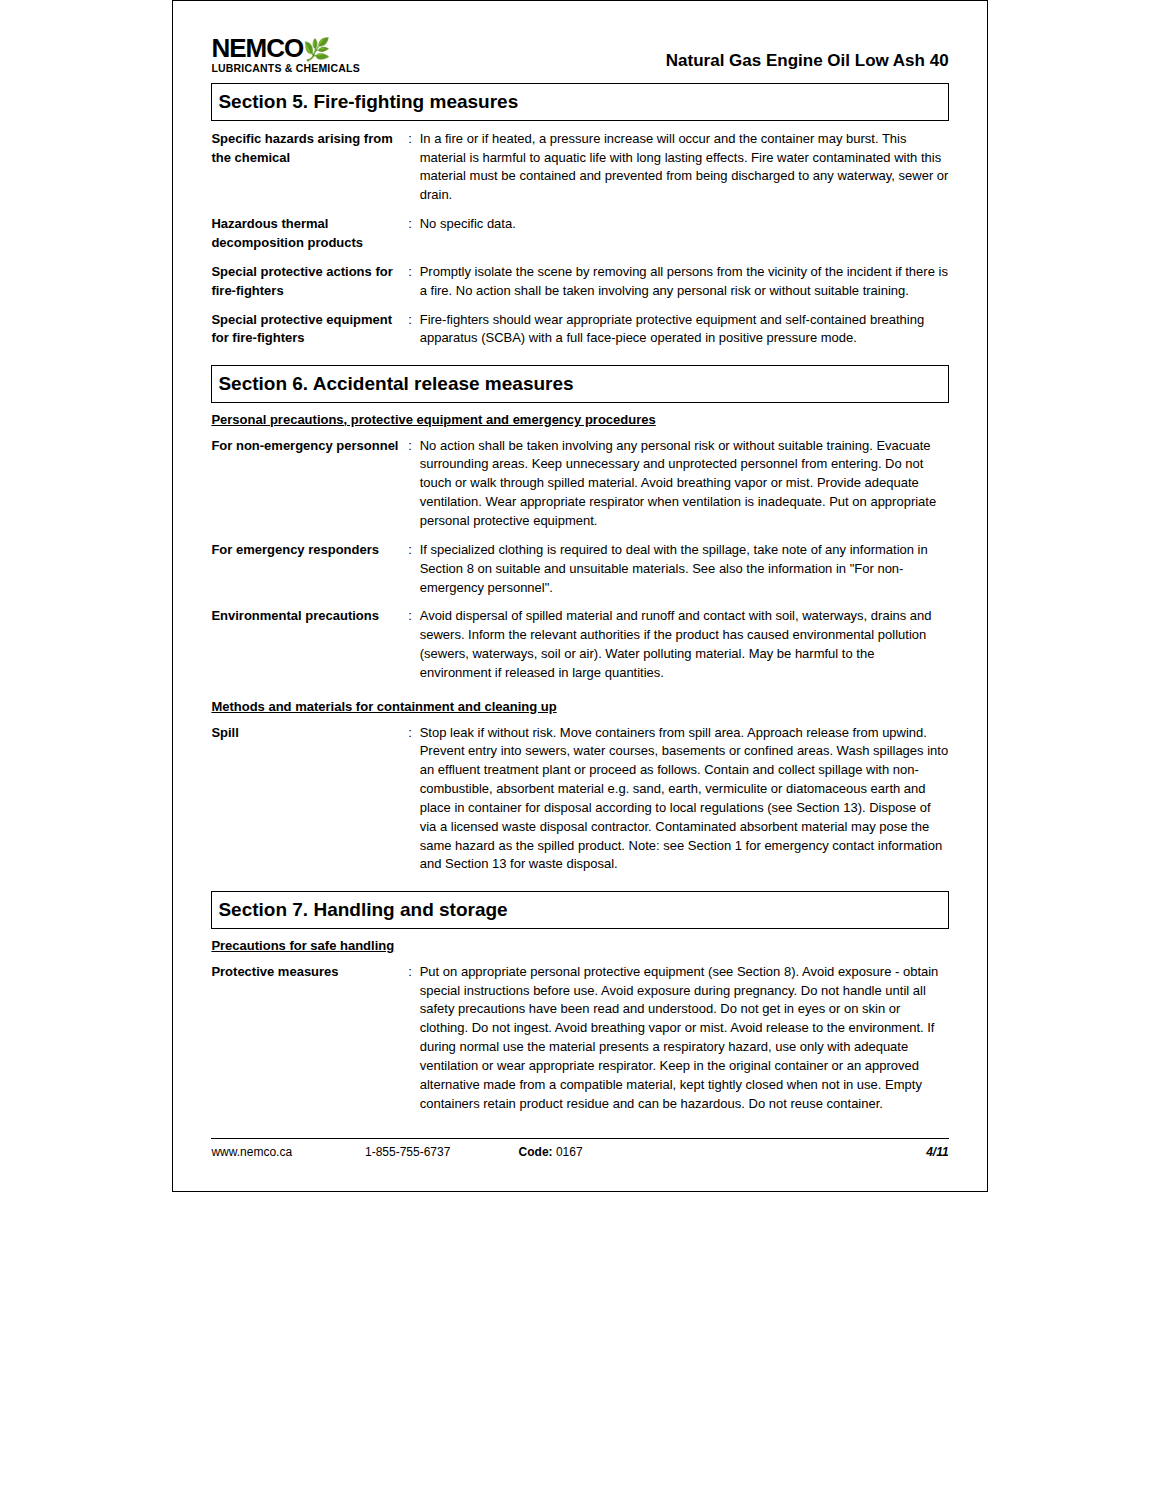NEMCO🌿
LUBRICANTS & CHEMICALS
Natural Gas Engine Oil Low Ash 40
Section 5. Fire-fighting measures
| Specific hazards arising from the chemical | : | In a fire or if heated, a pressure increase will occur and the container may burst. This material is harmful to aquatic life with long lasting effects. Fire water contaminated with this material must be contained and prevented from being discharged to any waterway, sewer or drain. |
| Hazardous thermal decomposition products | : | No specific data. |
| Special protective actions for fire-fighters | : | Promptly isolate the scene by removing all persons from the vicinity of the incident if there is a fire. No action shall be taken involving any personal risk or without suitable training. |
| Special protective equipment for fire-fighters | : | Fire-fighters should wear appropriate protective equipment and self-contained breathing apparatus (SCBA) with a full face-piece operated in positive pressure mode. |
Section 6. Accidental release measures
Personal precautions, protective equipment and emergency procedures
| For non-emergency personnel | : | No action shall be taken involving any personal risk or without suitable training. Evacuate surrounding areas. Keep unnecessary and unprotected personnel from entering. Do not touch or walk through spilled material. Avoid breathing vapor or mist. Provide adequate ventilation. Wear appropriate respirator when ventilation is inadequate. Put on appropriate personal protective equipment. |
| For emergency responders | : | If specialized clothing is required to deal with the spillage, take note of any information in Section 8 on suitable and unsuitable materials. See also the information in "For non-emergency personnel". |
| Environmental precautions | : | Avoid dispersal of spilled material and runoff and contact with soil, waterways, drains and sewers. Inform the relevant authorities if the product has caused environmental pollution (sewers, waterways, soil or air). Water polluting material. May be harmful to the environment if released in large quantities. |
Methods and materials for containment and cleaning up
| Spill | : | Stop leak if without risk. Move containers from spill area. Approach release from upwind. Prevent entry into sewers, water courses, basements or confined areas. Wash spillages into an effluent treatment plant or proceed as follows. Contain and collect spillage with non-combustible, absorbent material e.g. sand, earth, vermiculite or diatomaceous earth and place in container for disposal according to local regulations (see Section 13). Dispose of via a licensed waste disposal contractor. Contaminated absorbent material may pose the same hazard as the spilled product. Note: see Section 1 for emergency contact information and Section 13 for waste disposal. |
Section 7. Handling and storage
Precautions for safe handling
| Protective measures | : | Put on appropriate personal protective equipment (see Section 8). Avoid exposure - obtain special instructions before use. Avoid exposure during pregnancy. Do not handle until all safety precautions have been read and understood. Do not get in eyes or on skin or clothing. Do not ingest. Avoid breathing vapor or mist. Avoid release to the environment. If during normal use the material presents a respiratory hazard, use only with adequate ventilation or wear appropriate respirator. Keep in the original container or an approved alternative made from a compatible material, kept tightly closed when not in use. Empty containers retain product residue and can be hazardous. Do not reuse container. |
www.nemco.ca
1-855-755-6737
Code: 0167
4/11